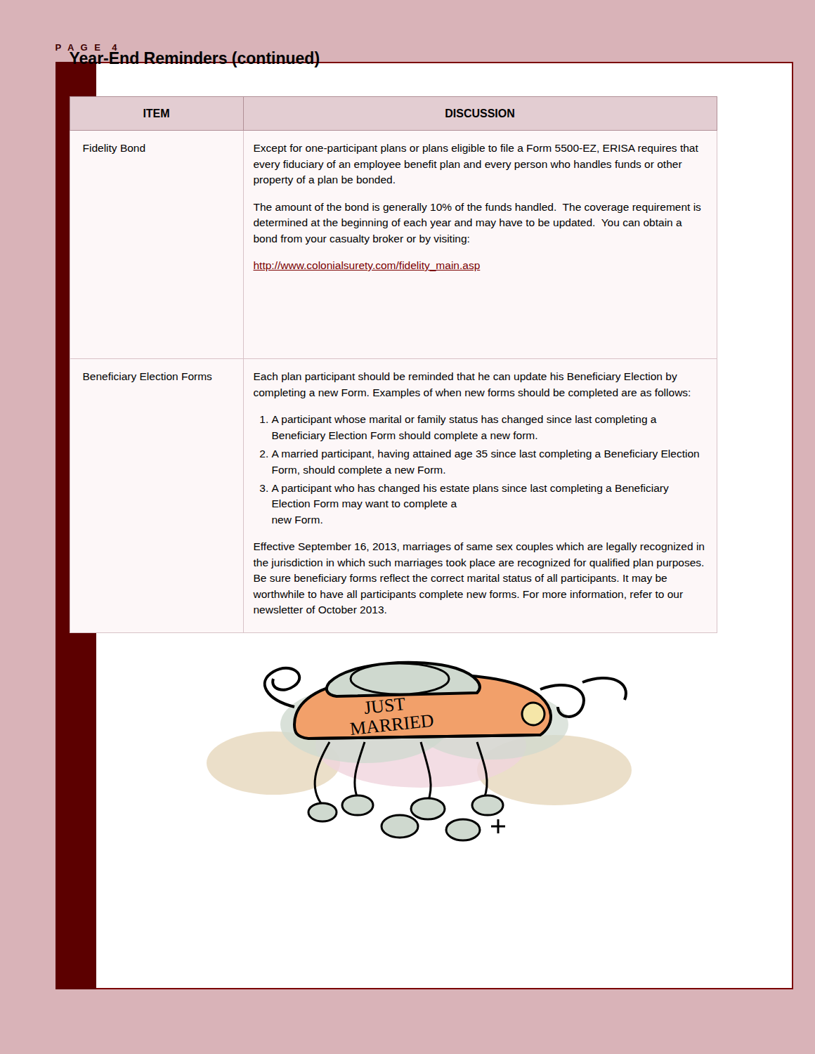P A G E 4
Year-End Reminders (continued)
| ITEM | DISCUSSION |
| --- | --- |
| Fidelity Bond | Except for one-participant plans or plans eligible to file a Form 5500-EZ, ERISA requires that every fiduciary of an employee benefit plan and every person who handles funds or other property of a plan be bonded. The amount of the bond is generally 10% of the funds handled. The coverage requirement is determined at the beginning of each year and may have to be updated. You can obtain a bond from your casualty broker or by visiting: http://www.colonialsurety.com/fidelity_main.asp |
| Beneficiary Election Forms | Each plan participant should be reminded that he can update his Beneficiary Election by completing a new Form. Examples of when new forms should be completed are as follows: A participant whose marital or family status has changed since last completing a Beneficiary Election Form should complete a new form. A married participant, having attained age 35 since last completing a Beneficiary Election Form, should complete a new Form. A participant who has changed his estate plans since last completing a Beneficiary Election Form may want to complete a new Form. Effective September 16, 2013, marriages of same sex couples which are legally recognized in the jurisdiction in which such marriages took place are recognized for qualified plan purposes. Be sure beneficiary forms reflect the correct marital status of all participants. It may be worthwhile to have all participants complete new forms. For more information, refer to our newsletter of October 2013. |
JUST MARRIED